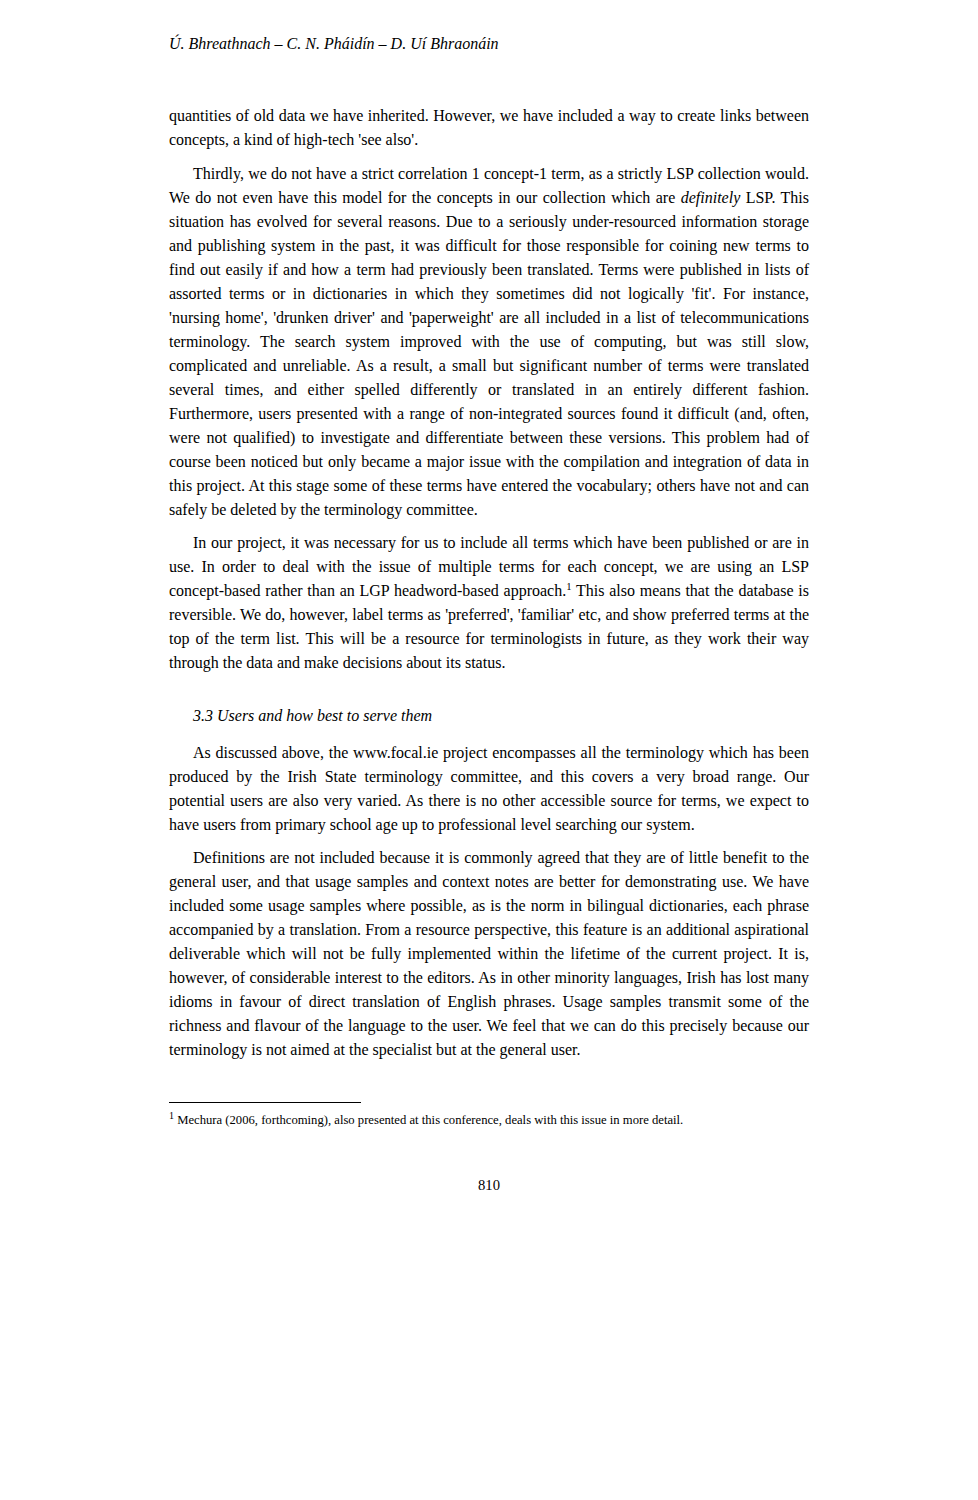Ú. Bhreathnach – C. N. Pháidín – D. Uí Bhraonáin
quantities of old data we have inherited. However, we have included a way to create links between concepts, a kind of high-tech 'see also'.
Thirdly, we do not have a strict correlation 1 concept-1 term, as a strictly LSP collection would. We do not even have this model for the concepts in our collection which are definitely LSP. This situation has evolved for several reasons. Due to a seriously under-resourced information storage and publishing system in the past, it was difficult for those responsible for coining new terms to find out easily if and how a term had previously been translated. Terms were published in lists of assorted terms or in dictionaries in which they sometimes did not logically 'fit'. For instance, 'nursing home', 'drunken driver' and 'paperweight' are all included in a list of telecommunications terminology. The search system improved with the use of computing, but was still slow, complicated and unreliable. As a result, a small but significant number of terms were translated several times, and either spelled differently or translated in an entirely different fashion. Furthermore, users presented with a range of non-integrated sources found it difficult (and, often, were not qualified) to investigate and differentiate between these versions. This problem had of course been noticed but only became a major issue with the compilation and integration of data in this project. At this stage some of these terms have entered the vocabulary; others have not and can safely be deleted by the terminology committee.
In our project, it was necessary for us to include all terms which have been published or are in use. In order to deal with the issue of multiple terms for each concept, we are using an LSP concept-based rather than an LGP headword-based approach.1 This also means that the database is reversible. We do, however, label terms as 'preferred', 'familiar' etc, and show preferred terms at the top of the term list. This will be a resource for terminologists in future, as they work their way through the data and make decisions about its status.
3.3 Users and how best to serve them
As discussed above, the www.focal.ie project encompasses all the terminology which has been produced by the Irish State terminology committee, and this covers a very broad range. Our potential users are also very varied. As there is no other accessible source for terms, we expect to have users from primary school age up to professional level searching our system.
Definitions are not included because it is commonly agreed that they are of little benefit to the general user, and that usage samples and context notes are better for demonstrating use. We have included some usage samples where possible, as is the norm in bilingual dictionaries, each phrase accompanied by a translation. From a resource perspective, this feature is an additional aspirational deliverable which will not be fully implemented within the lifetime of the current project. It is, however, of considerable interest to the editors. As in other minority languages, Irish has lost many idioms in favour of direct translation of English phrases. Usage samples transmit some of the richness and flavour of the language to the user. We feel that we can do this precisely because our terminology is not aimed at the specialist but at the general user.
1 Mechura (2006, forthcoming), also presented at this conference, deals with this issue in more detail.
810